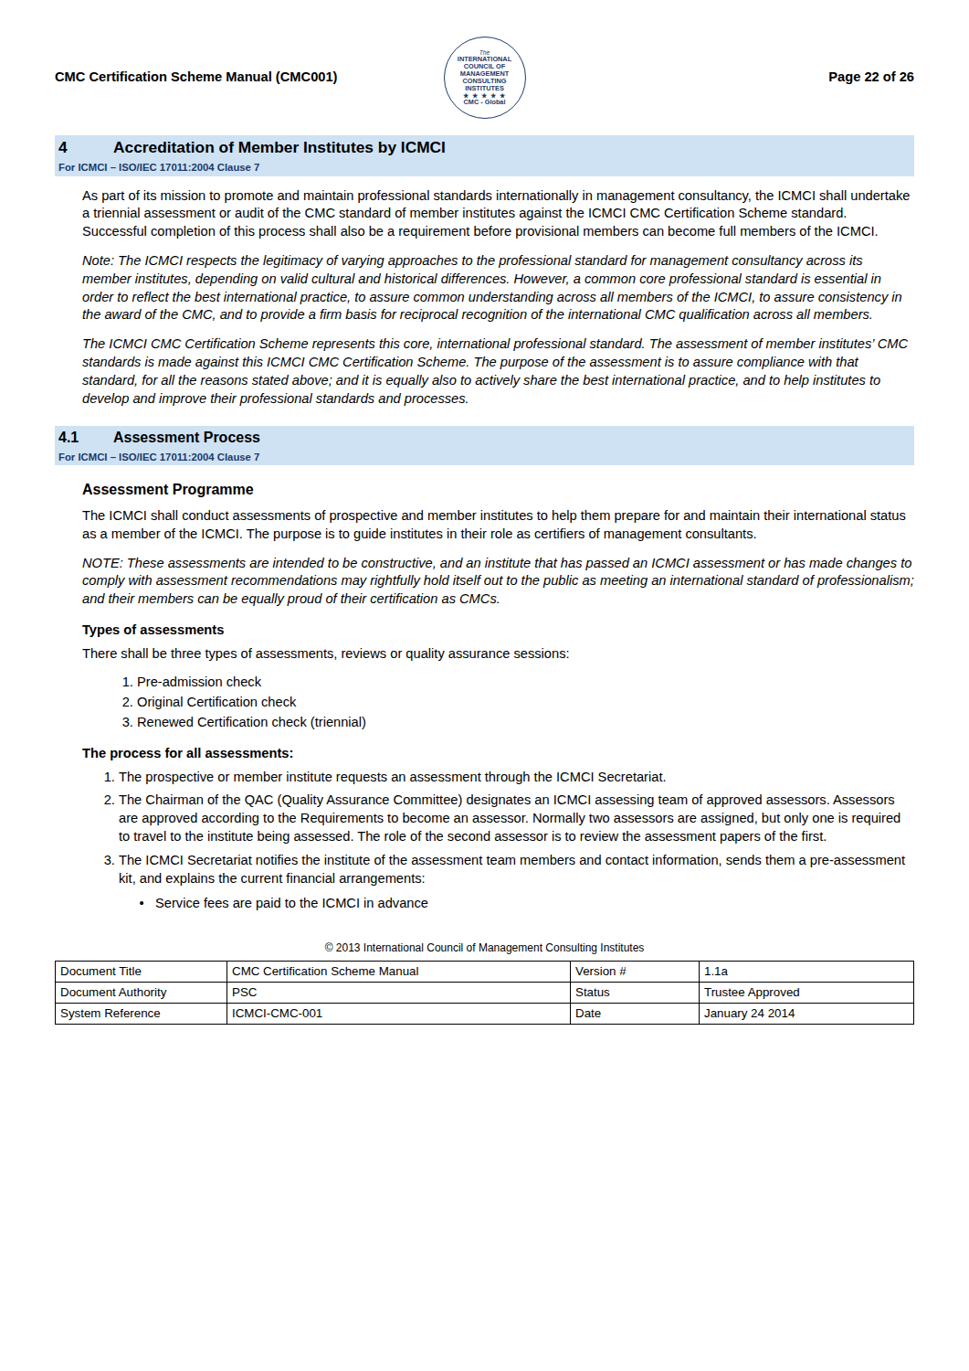CMC Certification Scheme Manual (CMC001)
The INTERNATIONAL COUNCIL OF MANAGEMENT CONSULTING INSTITUTES ★ ★ ★ ★ ★ CMC - Global
Page 22 of 26
4 Accreditation of Member Institutes by ICMCI
For ICMCI – ISO/IEC 17011:2004 Clause 7
As part of its mission to promote and maintain professional standards internationally in management consultancy, the ICMCI shall undertake a triennial assessment or audit of the CMC standard of member institutes against the ICMCI CMC Certification Scheme standard. Successful completion of this process shall also be a requirement before provisional members can become full members of the ICMCI.
Note: The ICMCI respects the legitimacy of varying approaches to the professional standard for management consultancy across its member institutes, depending on valid cultural and historical differences. However, a common core professional standard is essential in order to reflect the best international practice, to assure common understanding across all members of the ICMCI, to assure consistency in the award of the CMC, and to provide a firm basis for reciprocal recognition of the international CMC qualification across all members.
The ICMCI CMC Certification Scheme represents this core, international professional standard. The assessment of member institutes’ CMC standards is made against this ICMCI CMC Certification Scheme. The purpose of the assessment is to assure compliance with that standard, for all the reasons stated above; and it is equally also to actively share the best international practice, and to help institutes to develop and improve their professional standards and processes.
4.1 Assessment Process
For ICMCI – ISO/IEC 17011:2004 Clause 7
Assessment Programme
The ICMCI shall conduct assessments of prospective and member institutes to help them prepare for and maintain their international status as a member of the ICMCI. The purpose is to guide institutes in their role as certifiers of management consultants.
NOTE: These assessments are intended to be constructive, and an institute that has passed an ICMCI assessment or has made changes to comply with assessment recommendations may rightfully hold itself out to the public as meeting an international standard of professionalism; and their members can be equally proud of their certification as CMCs.
Types of assessments
There shall be three types of assessments, reviews or quality assurance sessions:
Pre-admission check
Original Certification check
Renewed Certification check (triennial)
The process for all assessments:
The prospective or member institute requests an assessment through the ICMCI Secretariat.
The Chairman of the QAC (Quality Assurance Committee) designates an ICMCI assessing team of approved assessors. Assessors are approved according to the Requirements to become an assessor. Normally two assessors are assigned, but only one is required to travel to the institute being assessed. The role of the second assessor is to review the assessment papers of the first.
The ICMCI Secretariat notifies the institute of the assessment team members and contact information, sends them a pre-assessment kit, and explains the current financial arrangements:
Service fees are paid to the ICMCI in advance
© 2013 International Council of Management Consulting Institutes
| Document Title | CMC Certification Scheme Manual | Version # | 1.1a |
| Document Authority | PSC | Status | Trustee Approved |
| System Reference | ICMCI-CMC-001 | Date | January 24 2014 |